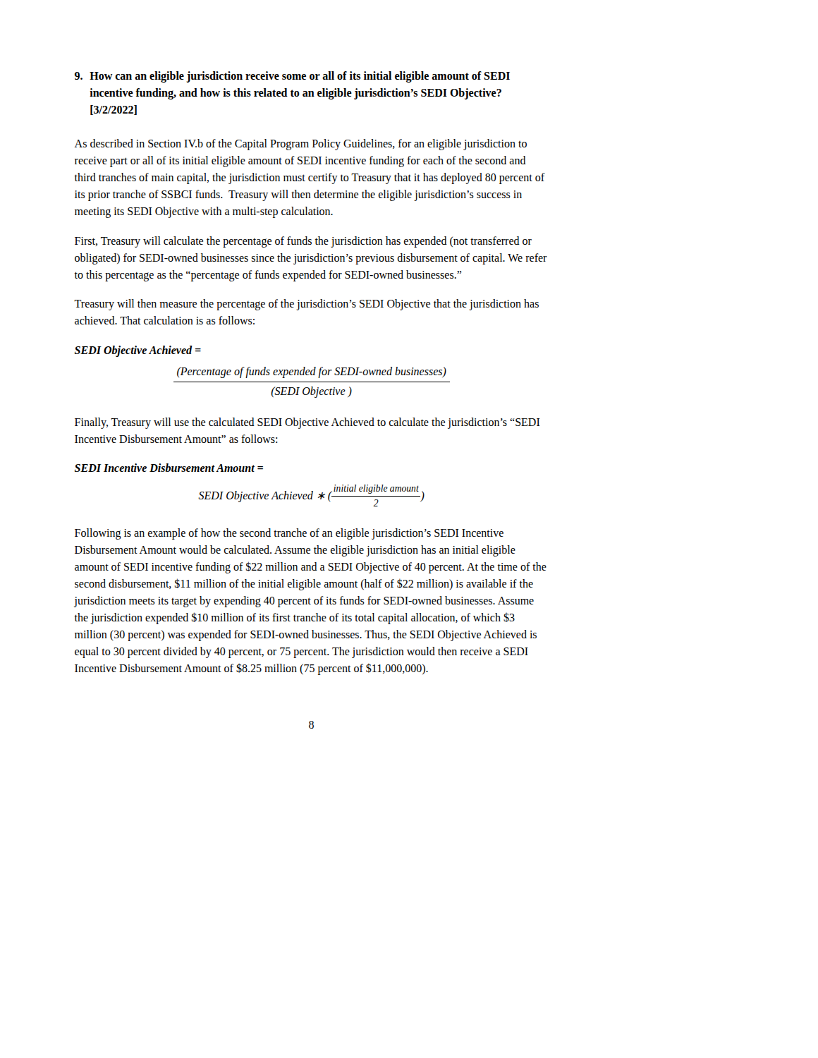9. How can an eligible jurisdiction receive some or all of its initial eligible amount of SEDI incentive funding, and how is this related to an eligible jurisdiction’s SEDI Objective? [3/2/2022]
As described in Section IV.b of the Capital Program Policy Guidelines, for an eligible jurisdiction to receive part or all of its initial eligible amount of SEDI incentive funding for each of the second and third tranches of main capital, the jurisdiction must certify to Treasury that it has deployed 80 percent of its prior tranche of SSBCI funds. Treasury will then determine the eligible jurisdiction’s success in meeting its SEDI Objective with a multi-step calculation.
First, Treasury will calculate the percentage of funds the jurisdiction has expended (not transferred or obligated) for SEDI-owned businesses since the jurisdiction’s previous disbursement of capital. We refer to this percentage as the “percentage of funds expended for SEDI-owned businesses.”
Treasury will then measure the percentage of the jurisdiction’s SEDI Objective that the jurisdiction has achieved. That calculation is as follows:
SEDI Objective Achieved =
(Percentage of funds expended for SEDI-owned businesses) (SEDI Objective )
Finally, Treasury will use the calculated SEDI Objective Achieved to calculate the jurisdiction’s “SEDI Incentive Disbursement Amount” as follows:
SEDI Incentive Disbursement Amount =
SEDI Objective Achieved ∗ (initial eligible amount 2)
Following is an example of how the second tranche of an eligible jurisdiction’s SEDI Incentive Disbursement Amount would be calculated. Assume the eligible jurisdiction has an initial eligible amount of SEDI incentive funding of $22 million and a SEDI Objective of 40 percent. At the time of the second disbursement, $11 million of the initial eligible amount (half of $22 million) is available if the jurisdiction meets its target by expending 40 percent of its funds for SEDI-owned businesses. Assume the jurisdiction expended $10 million of its first tranche of its total capital allocation, of which $3 million (30 percent) was expended for SEDI-owned businesses. Thus, the SEDI Objective Achieved is equal to 30 percent divided by 40 percent, or 75 percent. The jurisdiction would then receive a SEDI Incentive Disbursement Amount of $8.25 million (75 percent of $11,000,000).
8